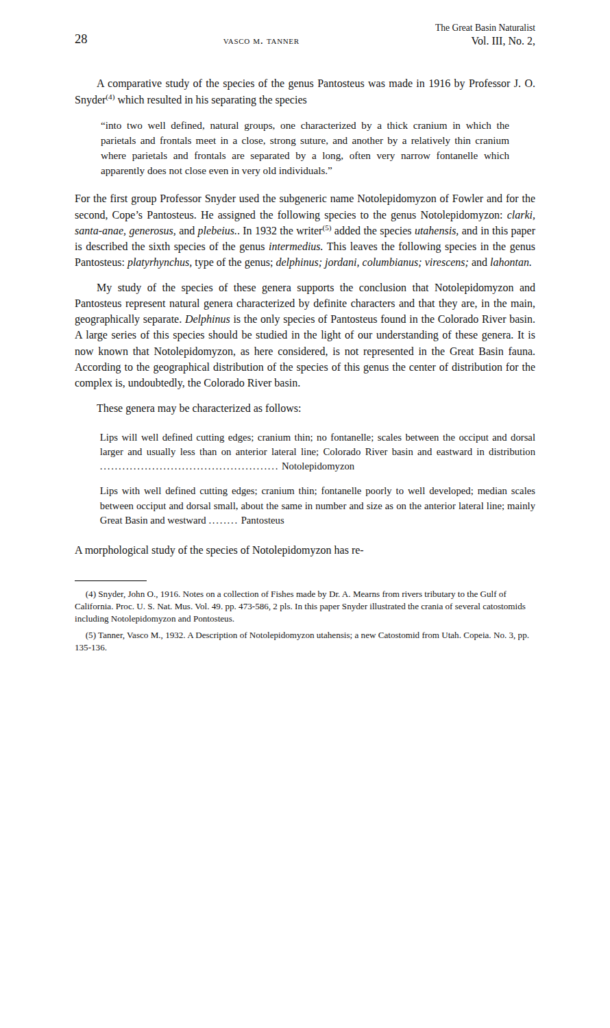28
vasco m. tanner
The Great Basin Naturalist Vol. III, No. 2,
A comparative study of the species of the genus Pantosteus was made in 1916 by Professor J. O. Snyder(4) which resulted in his separating the species
“into two well defined, natural groups, one characterized by a thick cranium in which the parietals and frontals meet in a close, strong suture, and another by a relatively thin cranium where parietals and frontals are separated by a long, often very narrow fontanelle which apparently does not close even in very old individuals.”
For the first group Professor Snyder used the subgeneric name Notolepidomyzon of Fowler and for the second, Cope’s Pantosteus. He assigned the following species to the genus Notolepidomyzon: clarki, santa-anae, generosus, and plebeius.. In 1932 the writer(5) added the species utahensis, and in this paper is described the sixth species of the genus intermedius. This leaves the following species in the genus Pantosteus: platyrhynchus, type of the genus; delphinus; jordani, columbianus; virescens; and lahontan.
My study of the species of these genera supports the conclusion that Notolepidomyzon and Pantosteus represent natural genera characterized by definite characters and that they are, in the main, geographically separate. Delphinus is the only species of Pantosteus found in the Colorado River basin. A large series of this species should be studied in the light of our understanding of these genera. It is now known that Notolepidomyzon, as here considered, is not represented in the Great Basin fauna. According to the geographical distribution of the species of this genus the center of distribution for the complex is, undoubtedly, the Colorado River basin.
These genera may be characterized as follows:
Lips will well defined cutting edges; cranium thin; no fontanelle; scales between the occiput and dorsal larger and usually less than on anterior lateral line; Colorado River basin and eastward in distribution ................................................ Notolepidomyzon
Lips with well defined cutting edges; cranium thin; fontanelle poorly to well developed; median scales between occiput and dorsal small, about the same in number and size as on the anterior lateral line; mainly Great Basin and westward ........ Pantosteus
A morphological study of the species of Notolepidomyzon has re-
(4) Snyder, John O., 1916. Notes on a collection of Fishes made by Dr. A. Mearns from rivers tributary to the Gulf of California. Proc. U. S. Nat. Mus. Vol. 49. pp. 473-586, 2 pls. In this paper Snyder illustrated the crania of several catostomids including Notolepidomyzon and Pontosteus.
(5) Tanner, Vasco M., 1932. A Description of Notolepidomyzon utahensis; a new Catostomid from Utah. Copeia. No. 3, pp. 135-136.